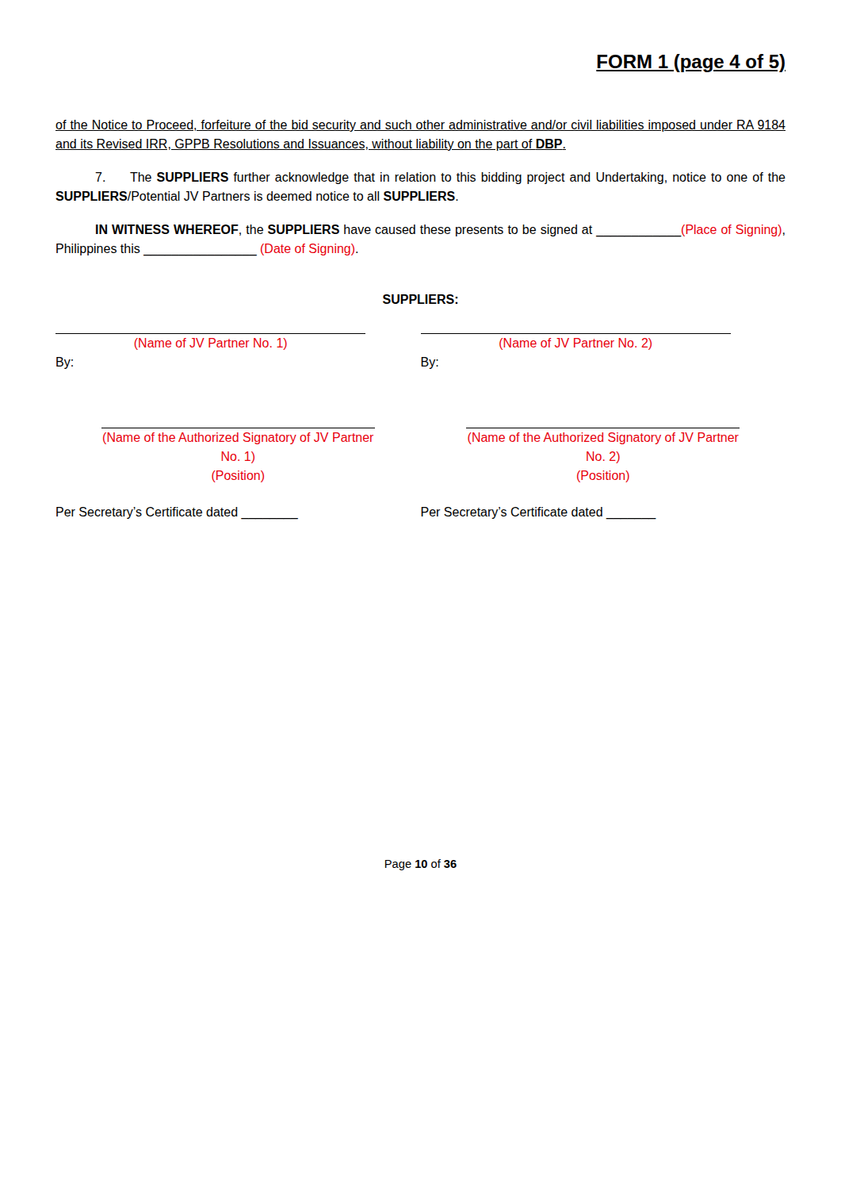FORM 1 (page 4 of 5)
of the Notice to Proceed, forfeiture of the bid security and such other administrative and/or civil liabilities imposed under RA 9184 and its Revised IRR, GPPB Resolutions and Issuances, without liability on the part of DBP.
7. The SUPPLIERS further acknowledge that in relation to this bidding project and Undertaking, notice to one of the SUPPLIERS/Potential JV Partners is deemed notice to all SUPPLIERS.
IN WITNESS WHEREOF, the SUPPLIERS have caused these presents to be signed at ____________(Place of Signing), Philippines this ________________ (Date of Signing).
SUPPLIERS:
| (Name of JV Partner No. 1) By: | (Name of JV Partner No. 2) By: |
| (Name of the Authorized Signatory of JV Partner No. 1) (Position) Per Secretary’s Certificate dated ________ | (Name of the Authorized Signatory of JV Partner No. 2) (Position) Per Secretary’s Certificate dated _______ |
Page 10 of 36